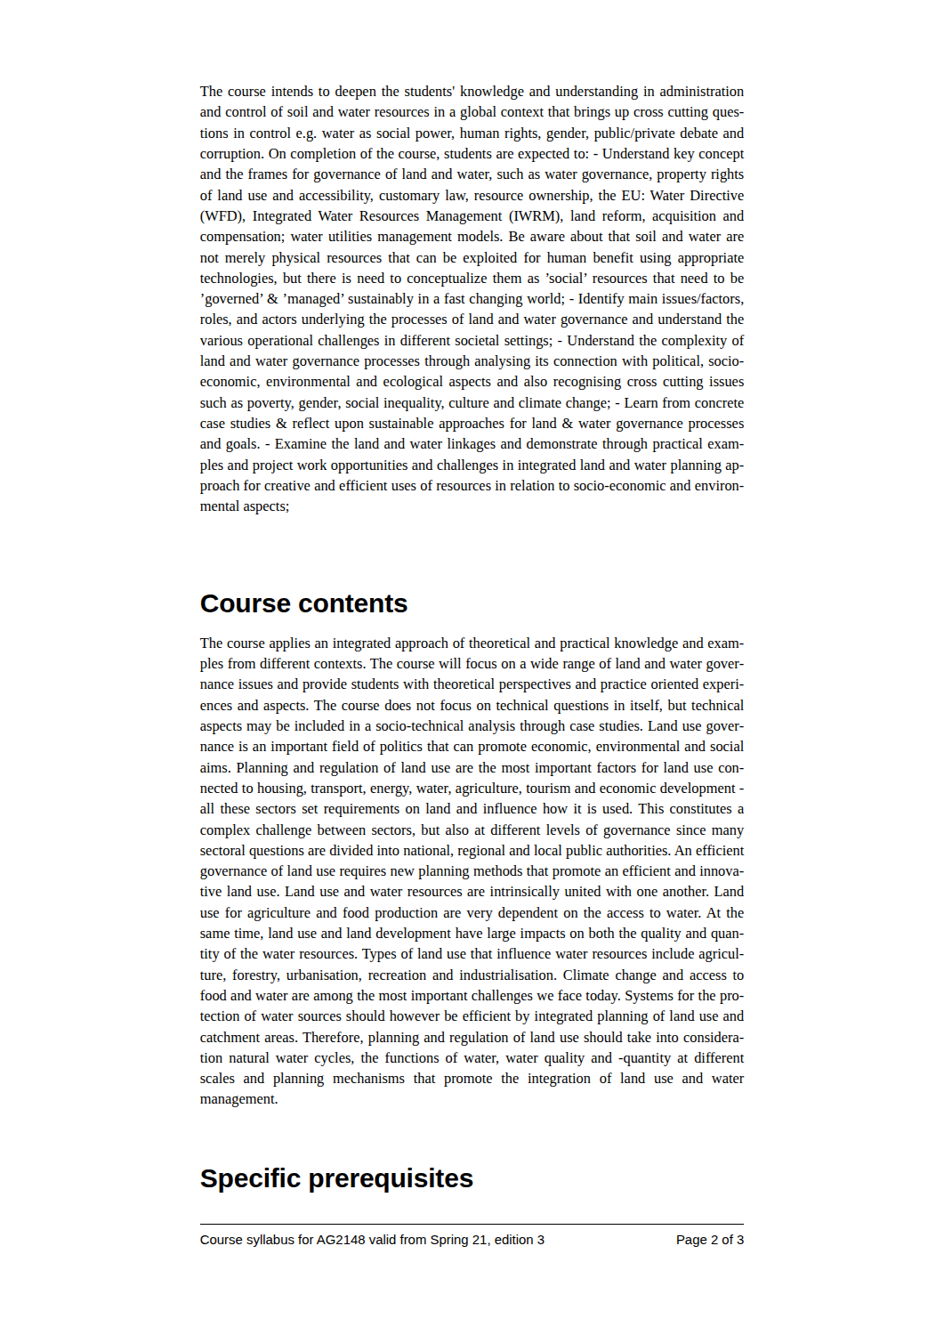The course intends to deepen the students' knowledge and understanding in administration and control of soil and water resources in a global context that brings up cross cutting questions in control e.g. water as social power, human rights, gender, public/private debate and corruption. On completion of the course, students are expected to: - Understand key concept and the frames for governance of land and water, such as water governance, property rights of land use and accessibility, customary law, resource ownership, the EU: Water Directive (WFD), Integrated Water Resources Management (IWRM), land reform, acquisition and compensation; water utilities management models. Be aware about that soil and water are not merely physical resources that can be exploited for human benefit using appropriate technologies, but there is need to conceptualize them as ’social’ resources that need to be ’governed’ & ’managed’ sustainably in a fast changing world; - Identify main issues/factors, roles, and actors underlying the processes of land and water governance and understand the various operational challenges in different societal settings; - Understand the complexity of land and water governance processes through analysing its connection with political, socio-economic, environmental and ecological aspects and also recognising cross cutting issues such as poverty, gender, social inequality, culture and climate change; - Learn from concrete case studies & reflect upon sustainable approaches for land & water governance processes and goals. - Examine the land and water linkages and demonstrate through practical examples and project work opportunities and challenges in integrated land and water planning approach for creative and efficient uses of resources in relation to socio-economic and environmental aspects;
Course contents
The course applies an integrated approach of theoretical and practical knowledge and examples from different contexts. The course will focus on a wide range of land and water governance issues and provide students with theoretical perspectives and practice oriented experiences and aspects. The course does not focus on technical questions in itself, but technical aspects may be included in a socio-technical analysis through case studies. Land use governance is an important field of politics that can promote economic, environmental and social aims. Planning and regulation of land use are the most important factors for land use connected to housing, transport, energy, water, agriculture, tourism and economic development - all these sectors set requirements on land and influence how it is used. This constitutes a complex challenge between sectors, but also at different levels of governance since many sectoral questions are divided into national, regional and local public authorities. An efficient governance of land use requires new planning methods that promote an efficient and innovative land use. Land use and water resources are intrinsically united with one another. Land use for agriculture and food production are very dependent on the access to water. At the same time, land use and land development have large impacts on both the quality and quantity of the water resources. Types of land use that influence water resources include agriculture, forestry, urbanisation, recreation and industrialisation. Climate change and access to food and water are among the most important challenges we face today. Systems for the protection of water sources should however be efficient by integrated planning of land use and catchment areas. Therefore, planning and regulation of land use should take into consideration natural water cycles, the functions of water, water quality and -quantity at different scales and planning mechanisms that promote the integration of land use and water management.
Specific prerequisites
Course syllabus for AG2148 valid from Spring 21, edition 3 Page 2 of 3